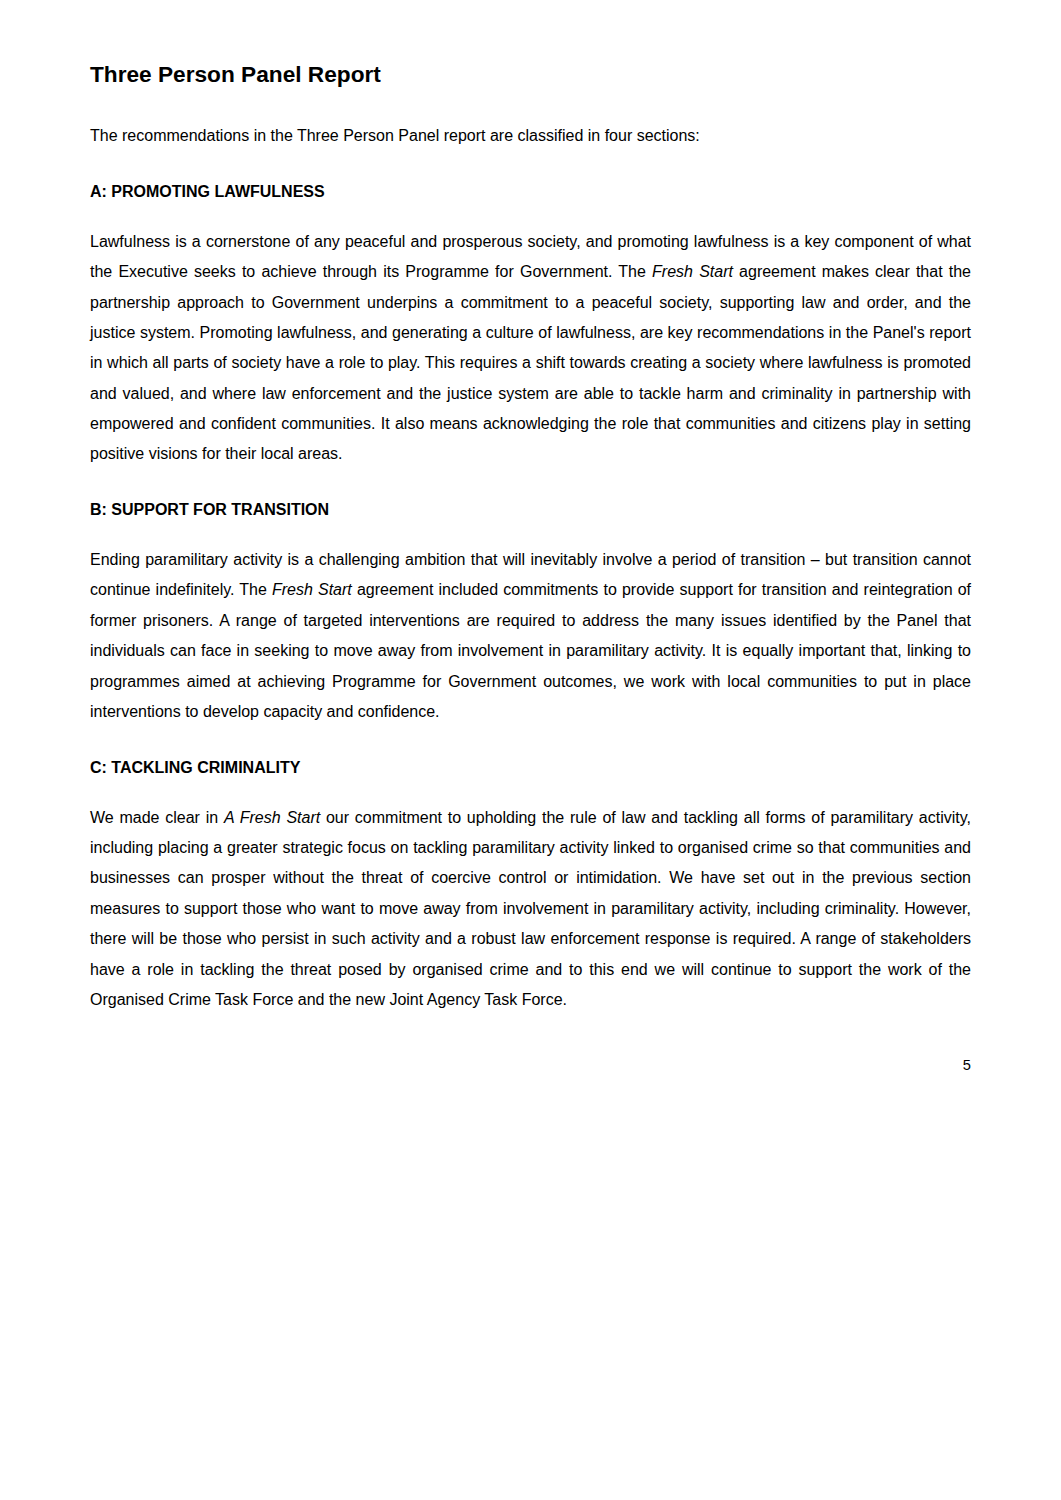Three Person Panel Report
The recommendations in the Three Person Panel report are classified in four sections:
A: Promoting Lawfulness
Lawfulness is a cornerstone of any peaceful and prosperous society, and promoting lawfulness is a key component of what the Executive seeks to achieve through its Programme for Government. The Fresh Start agreement makes clear that the partnership approach to Government underpins a commitment to a peaceful society, supporting law and order, and the justice system. Promoting lawfulness, and generating a culture of lawfulness, are key recommendations in the Panel's report in which all parts of society have a role to play. This requires a shift towards creating a society where lawfulness is promoted and valued, and where law enforcement and the justice system are able to tackle harm and criminality in partnership with empowered and confident communities. It also means acknowledging the role that communities and citizens play in setting positive visions for their local areas.
B: Support for Transition
Ending paramilitary activity is a challenging ambition that will inevitably involve a period of transition – but transition cannot continue indefinitely. The Fresh Start agreement included commitments to provide support for transition and reintegration of former prisoners. A range of targeted interventions are required to address the many issues identified by the Panel that individuals can face in seeking to move away from involvement in paramilitary activity. It is equally important that, linking to programmes aimed at achieving Programme for Government outcomes, we work with local communities to put in place interventions to develop capacity and confidence.
C: Tackling Criminality
We made clear in A Fresh Start our commitment to upholding the rule of law and tackling all forms of paramilitary activity, including placing a greater strategic focus on tackling paramilitary activity linked to organised crime so that communities and businesses can prosper without the threat of coercive control or intimidation. We have set out in the previous section measures to support those who want to move away from involvement in paramilitary activity, including criminality. However, there will be those who persist in such activity and a robust law enforcement response is required. A range of stakeholders have a role in tackling the threat posed by organised crime and to this end we will continue to support the work of the Organised Crime Task Force and the new Joint Agency Task Force.
5